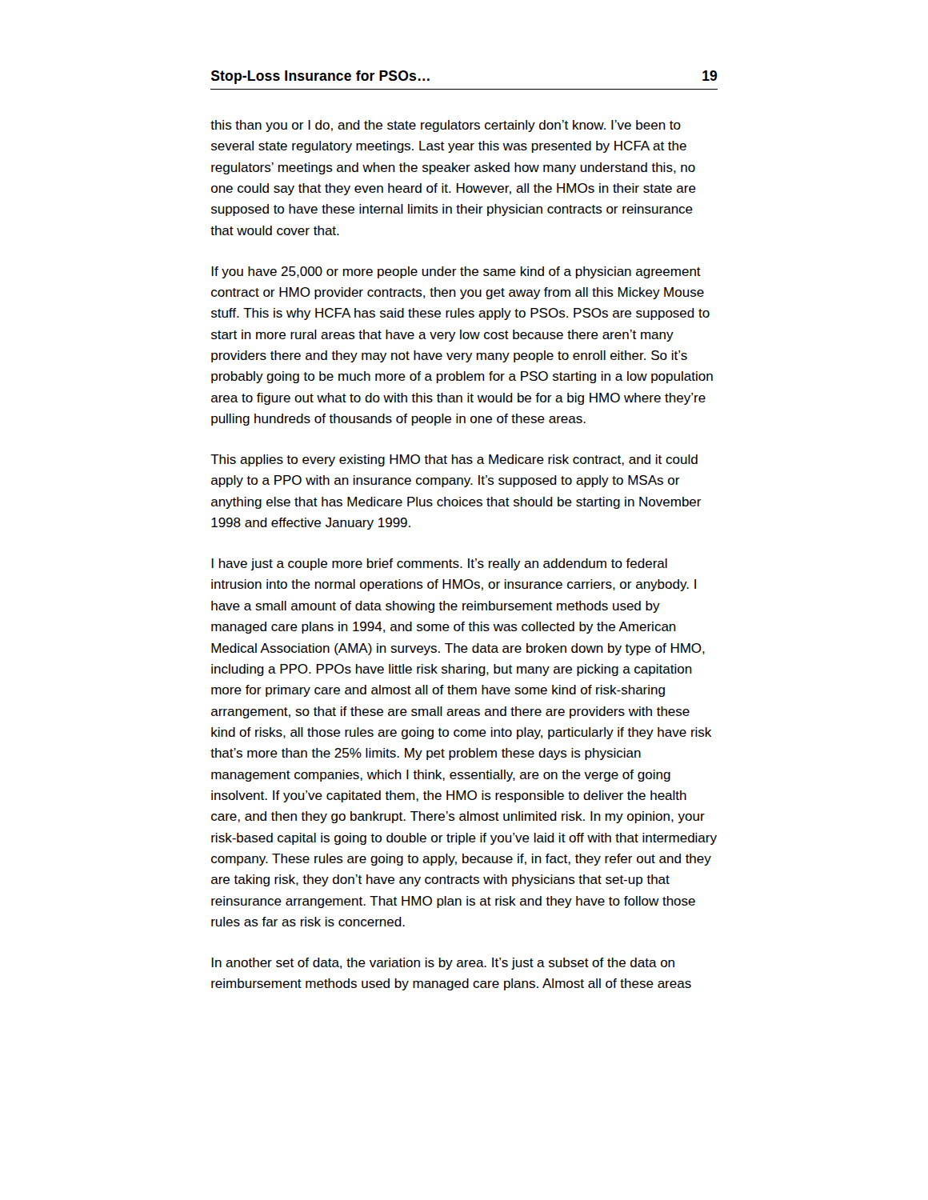Stop-Loss Insurance for PSOs… 19
this than you or I do, and the state regulators certainly don’t know. I’ve been to several state regulatory meetings. Last year this was presented by HCFA at the regulators’ meetings and when the speaker asked how many understand this, no one could say that they even heard of it. However, all the HMOs in their state are supposed to have these internal limits in their physician contracts or reinsurance that would cover that.
If you have 25,000 or more people under the same kind of a physician agreement contract or HMO provider contracts, then you get away from all this Mickey Mouse stuff. This is why HCFA has said these rules apply to PSOs. PSOs are supposed to start in more rural areas that have a very low cost because there aren’t many providers there and they may not have very many people to enroll either. So it’s probably going to be much more of a problem for a PSO starting in a low population area to figure out what to do with this than it would be for a big HMO where they’re pulling hundreds of thousands of people in one of these areas.
This applies to every existing HMO that has a Medicare risk contract, and it could apply to a PPO with an insurance company. It’s supposed to apply to MSAs or anything else that has Medicare Plus choices that should be starting in November 1998 and effective January 1999.
I have just a couple more brief comments. It’s really an addendum to federal intrusion into the normal operations of HMOs, or insurance carriers, or anybody. I have a small amount of data showing the reimbursement methods used by managed care plans in 1994, and some of this was collected by the American Medical Association (AMA) in surveys. The data are broken down by type of HMO, including a PPO. PPOs have little risk sharing, but many are picking a capitation more for primary care and almost all of them have some kind of risk-sharing arrangement, so that if these are small areas and there are providers with these kind of risks, all those rules are going to come into play, particularly if they have risk that’s more than the 25% limits. My pet problem these days is physician management companies, which I think, essentially, are on the verge of going insolvent. If you’ve capitated them, the HMO is responsible to deliver the health care, and then they go bankrupt. There’s almost unlimited risk. In my opinion, your risk-based capital is going to double or triple if you’ve laid it off with that intermediary company. These rules are going to apply, because if, in fact, they refer out and they are taking risk, they don’t have any contracts with physicians that set-up that reinsurance arrangement. That HMO plan is at risk and they have to follow those rules as far as risk is concerned.
In another set of data, the variation is by area. It’s just a subset of the data on reimbursement methods used by managed care plans. Almost all of these areas